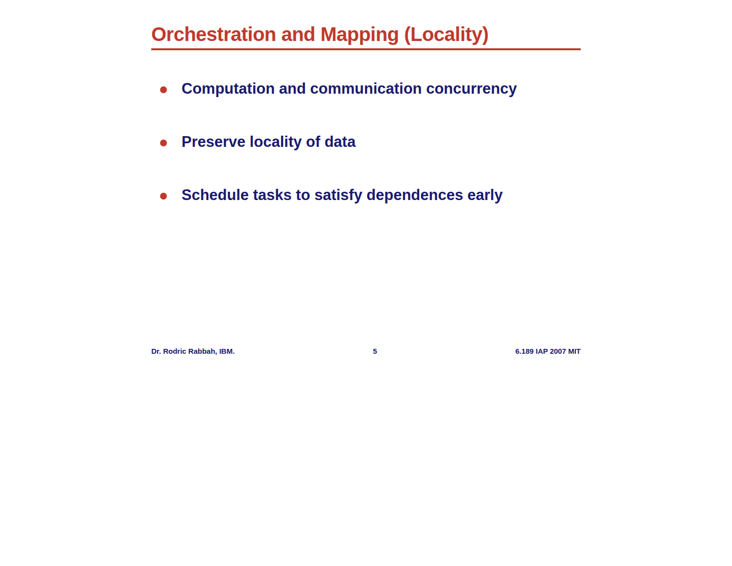Orchestration and Mapping (Locality)
Computation and communication concurrency
Preserve locality of data
Schedule tasks to satisfy dependences early
Dr. Rodric Rabbah, IBM. 5 6.189 IAP 2007 MIT